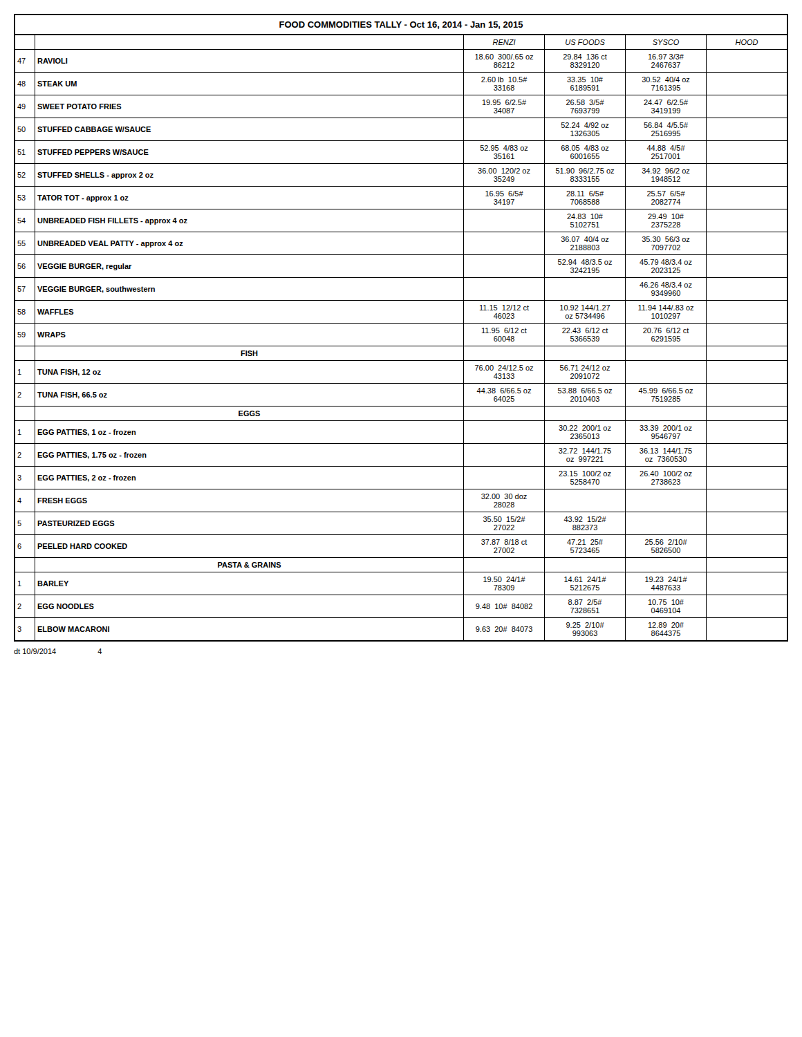FOOD COMMODITIES TALLY - Oct 16, 2014 - Jan 15, 2015
| | | RENZI | US FOODS | SYSCO | HOOD |
| --- | --- | --- | --- | --- | --- |
| 47 | RAVIOLI | 18.60 300/.65 oz 86212 | 29.84 136 ct 8329120 | 16.97 3/3# 2467637 | |
| 48 | STEAK UM | 2.60 lb 10.5# 33168 | 33.35 10# 6189591 | 30.52 40/4 oz 7161395 | |
| 49 | SWEET POTATO FRIES | 19.95 6/2.5# 34087 | 26.58 3/5# 7693799 | 24.47 6/2.5# 3419199 | |
| 50 | STUFFED CABBAGE W/SAUCE | | 52.24 4/92 oz 1326305 | 56.84 4/5.5# 2516995 | |
| 51 | STUFFED PEPPERS W/SAUCE | 52.95 4/83 oz 35161 | 68.05 4/83 oz 6001655 | 44.88 4/5# 2517001 | |
| 52 | STUFFED SHELLS - approx 2 oz | 36.00 120/2 oz 35249 | 51.90 96/2.75 oz 8333155 | 34.92 96/2 oz 1948512 | |
| 53 | TATOR TOT - approx 1 oz | 16.95 6/5# 34197 | 28.11 6/5# 7068588 | 25.57 6/5# 2082774 | |
| 54 | UNBREADED FISH FILLETS - approx 4 oz | | 24.83 10# 5102751 | 29.49 10# 2375228 | |
| 55 | UNBREADED VEAL PATTY - approx 4 oz | | 36.07 40/4 oz 2188803 | 35.30 56/3 oz 7097702 | |
| 56 | VEGGIE BURGER, regular | | 52.94 48/3.5 oz 3242195 | 45.79 48/3.4 oz 2023125 | |
| 57 | VEGGIE BURGER, southwestern | | | 46.26 48/3.4 oz 9349960 | |
| 58 | WAFFLES | 11.15 12/12 ct 46023 | 10.92 144/1.27 oz 5734496 | 11.94 144/.83 oz 1010297 | |
| 59 | WRAPS | 11.95 6/12 ct 60048 | 22.43 6/12 ct 5366539 | 20.76 6/12 ct 6291595 | |
| | FISH | | | | |
| 1 | TUNA FISH, 12 oz | 76.00 24/12.5 oz 43133 | 56.71 24/12 oz 2091072 | | |
| 2 | TUNA FISH, 66.5 oz | 44.38 6/66.5 oz 64025 | 53.88 6/66.5 oz 2010403 | 45.99 6/66.5 oz 7519285 | |
| | EGGS | | | | |
| 1 | EGG PATTIES, 1 oz - frozen | | 30.22 200/1 oz 2365013 | 33.39 200/1 oz 9546797 | |
| 2 | EGG PATTIES, 1.75 oz - frozen | | 32.72 144/1.75 oz 997221 | 36.13 144/1.75 oz 7360530 | |
| 3 | EGG PATTIES, 2 oz - frozen | | 23.15 100/2 oz 5258470 | 26.40 100/2 oz 2738623 | |
| 4 | FRESH EGGS | 32.00 30 doz 28028 | | | |
| 5 | PASTEURIZED EGGS | 35.50 15/2# 27022 | 43.92 15/2# 882373 | | |
| 6 | PEELED HARD COOKED | 37.87 8/18 ct 27002 | 47.21 25# 5723465 | 25.56 2/10# 5826500 | |
| | PASTA & GRAINS | | | | |
| 1 | BARLEY | 19.50 24/1# 78309 | 14.61 24/1# 5212675 | 19.23 24/1# 4487633 | |
| 2 | EGG NOODLES | 9.48 10# 84082 | 8.87 2/5# 7328651 | 10.75 10# 0469104 | |
| 3 | ELBOW MACARONI | 9.63 20# 84073 | 9.25 2/10# 993063 | 12.89 20# 8644375 | |
dt 10/9/2014 4